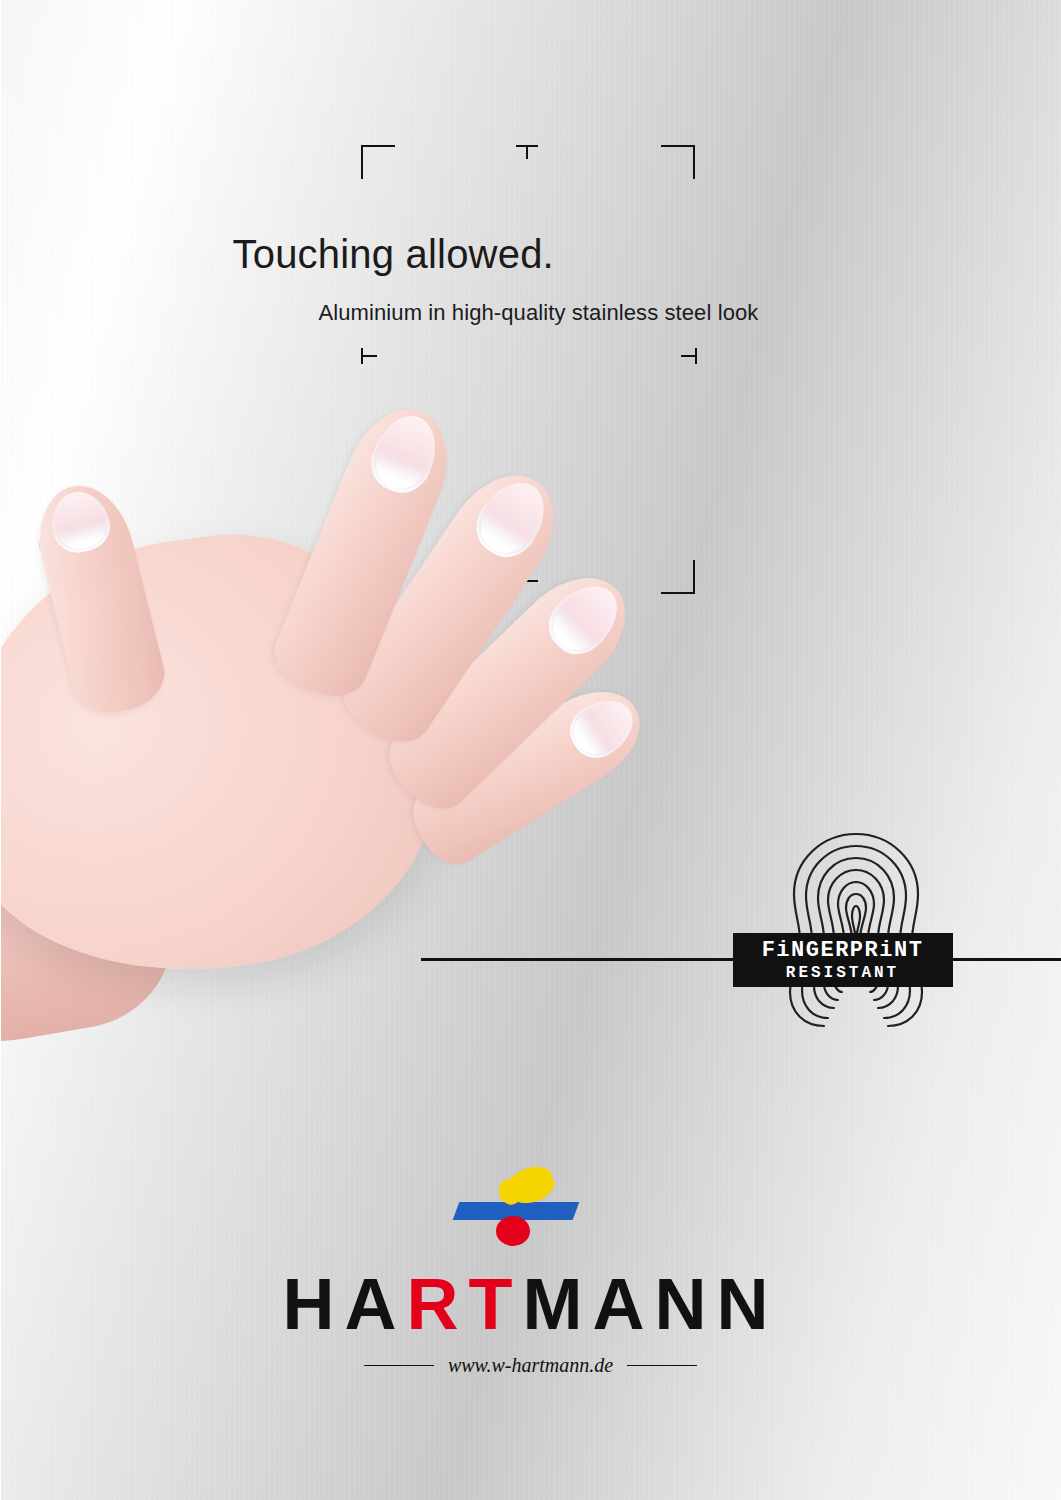Touching allowed.
Aluminium in high-quality stainless steel look
FiNGERPRiNT RESISTANT
HARTMANN
www.w-hartmann.de